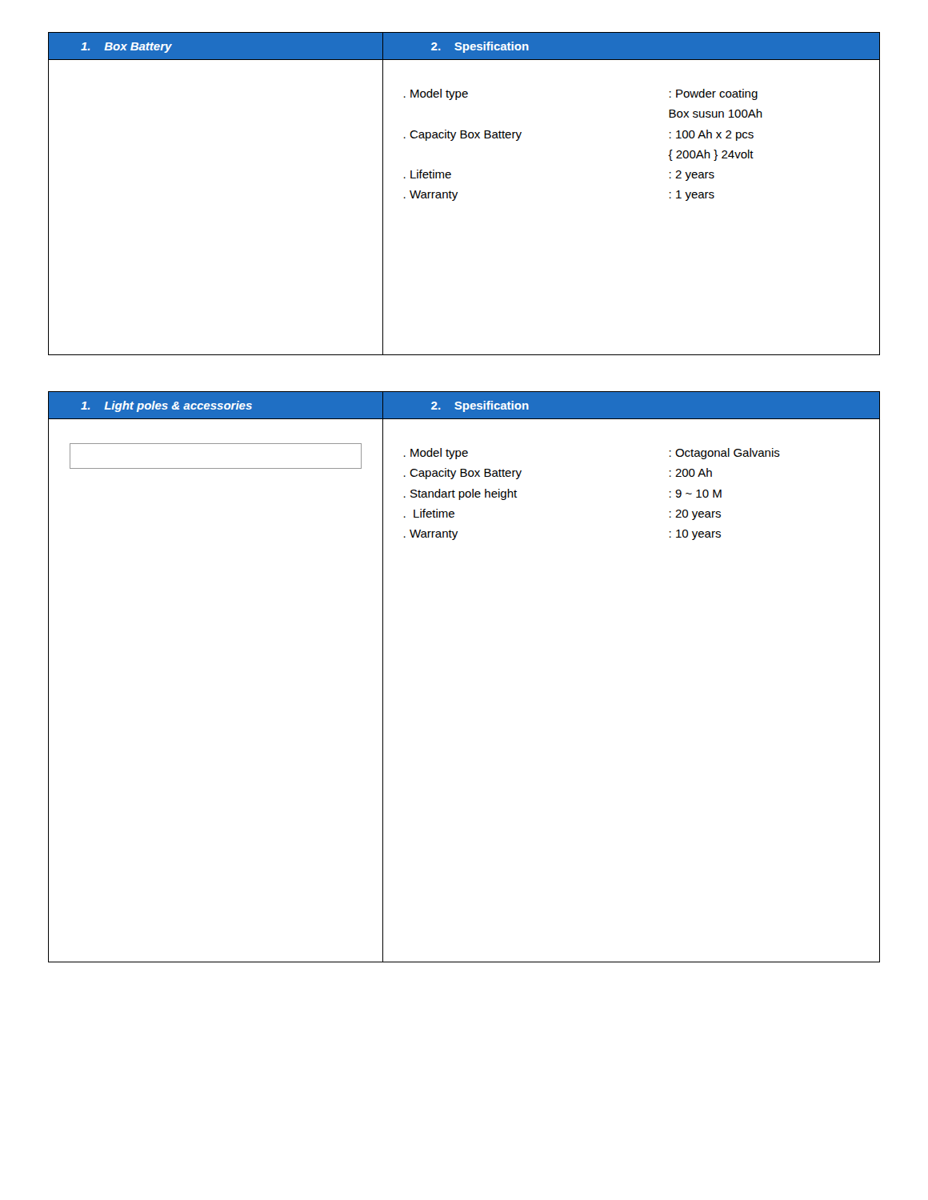| 1. Box Battery | 2. Spesification |
| --- | --- |
| | / . Model type / : Powder coating / / / Box susun 100Ah / / . Capacity Box Battery / : 100 Ah x 2 pcs / / / { 200Ah } 24volt / / . Lifetime / : 2 years / / . Warranty / : 1 years / |
| 1. Light poles & accessories | 2. Spesification |
| --- | --- |
| | / . Model type / : Octagonal Galvanis / / . Capacity Box Battery / : 200 Ah / / . Standart pole height / : 9 ~ 10 M / / . Lifetime / : 20 years / / . Warranty / : 10 years / |